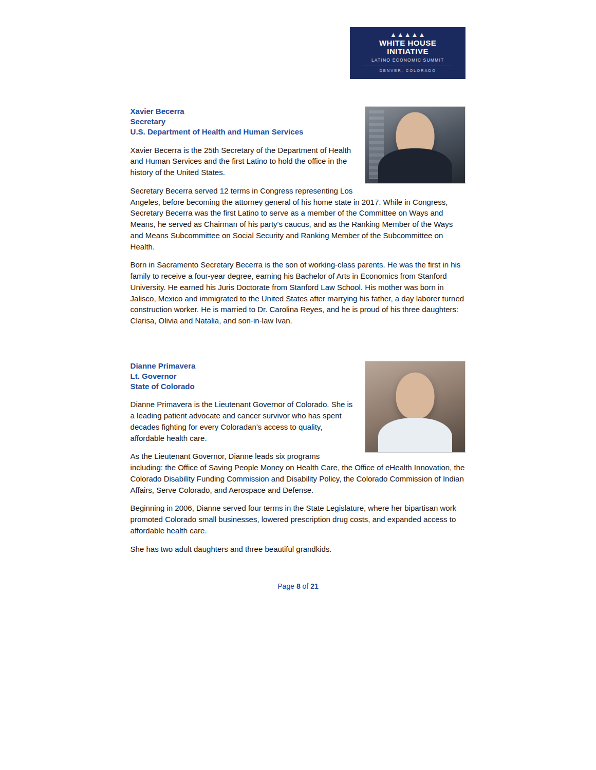▲▲▲▲▲
WHITE HOUSE INITIATIVE
LATINO ECONOMIC SUMMIT
DENVER, COLORADO
Xavier Becerra Secretary U.S. Department of Health and Human Services
Xavier Becerra is the 25th Secretary of the Department of Health and Human Services and the first Latino to hold the office in the history of the United States.
Secretary Becerra served 12 terms in Congress representing Los Angeles, before becoming the attorney general of his home state in 2017. While in Congress, Secretary Becerra was the first Latino to serve as a member of the Committee on Ways and Means, he served as Chairman of his party's caucus, and as the Ranking Member of the Ways and Means Subcommittee on Social Security and Ranking Member of the Subcommittee on Health.
Born in Sacramento Secretary Becerra is the son of working-class parents. He was the first in his family to receive a four-year degree, earning his Bachelor of Arts in Economics from Stanford University. He earned his Juris Doctorate from Stanford Law School. His mother was born in Jalisco, Mexico and immigrated to the United States after marrying his father, a day laborer turned construction worker. He is married to Dr. Carolina Reyes, and he is proud of his three daughters: Clarisa, Olivia and Natalia, and son-in-law Ivan.
Dianne Primavera Lt. Governor State of Colorado
Dianne Primavera is the Lieutenant Governor of Colorado. She is a leading patient advocate and cancer survivor who has spent decades fighting for every Coloradan’s access to quality, affordable health care.
As the Lieutenant Governor, Dianne leads six programs including: the Office of Saving People Money on Health Care, the Office of eHealth Innovation, the Colorado Disability Funding Commission and Disability Policy, the Colorado Commission of Indian Affairs, Serve Colorado, and Aerospace and Defense.
Beginning in 2006, Dianne served four terms in the State Legislature, where her bipartisan work promoted Colorado small businesses, lowered prescription drug costs, and expanded access to affordable health care.
She has two adult daughters and three beautiful grandkids.
Page 8 of 21